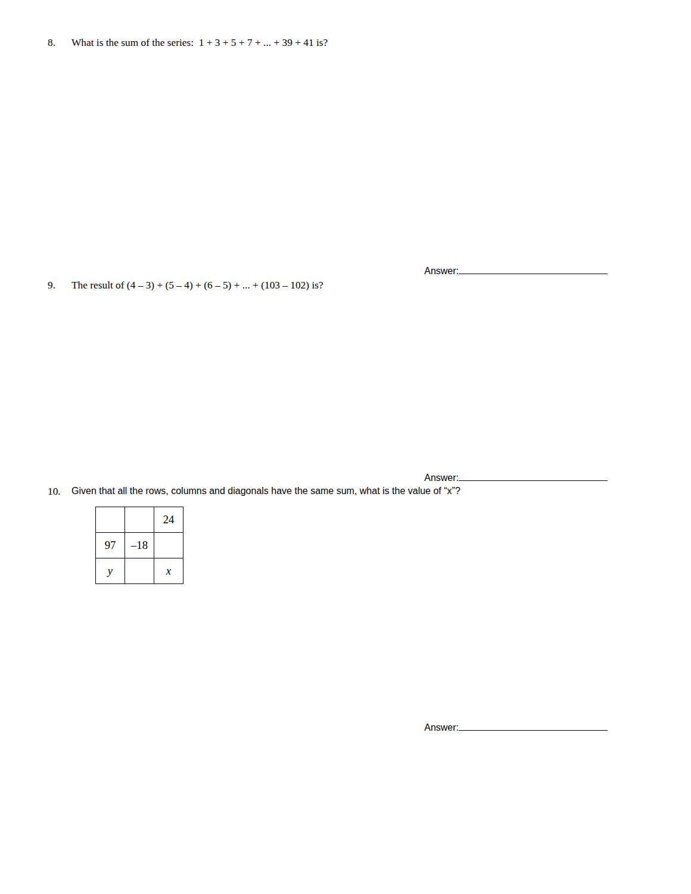8. What is the sum of the series: 1 + 3 + 5 + 7 + ... + 39 + 41 is?
Answer:
9. The result of (4 – 3) + (5 – 4) + (6 – 5) + ... + (103 – 102) is?
Answer:
10. Given that all the rows, columns and diagonals have the same sum, what is the value of “x”?
| | | 24 |
| 97 | –18 | |
| y | | x |
Answer: